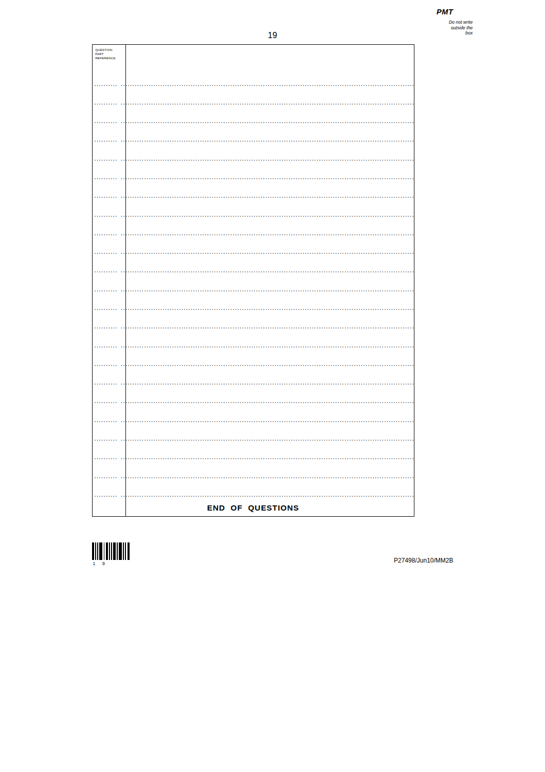PMT
Do not write
outside the
box
19
QUESTION
PART
REFERENCE
..........
.................................................................................................................................................................
..........
.................................................................................................................................................................
..........
.................................................................................................................................................................
..........
.................................................................................................................................................................
..........
.................................................................................................................................................................
..........
.................................................................................................................................................................
..........
.................................................................................................................................................................
..........
.................................................................................................................................................................
..........
.................................................................................................................................................................
..........
.................................................................................................................................................................
..........
.................................................................................................................................................................
..........
.................................................................................................................................................................
..........
.................................................................................................................................................................
..........
.................................................................................................................................................................
..........
.................................................................................................................................................................
..........
.................................................................................................................................................................
..........
.................................................................................................................................................................
..........
.................................................................................................................................................................
..........
.................................................................................................................................................................
..........
.................................................................................................................................................................
..........
.................................................................................................................................................................
..........
.................................................................................................................................................................
..........
.................................................................................................................................................................
END OF QUESTIONS
1 9
P27498/Jun10/MM2B